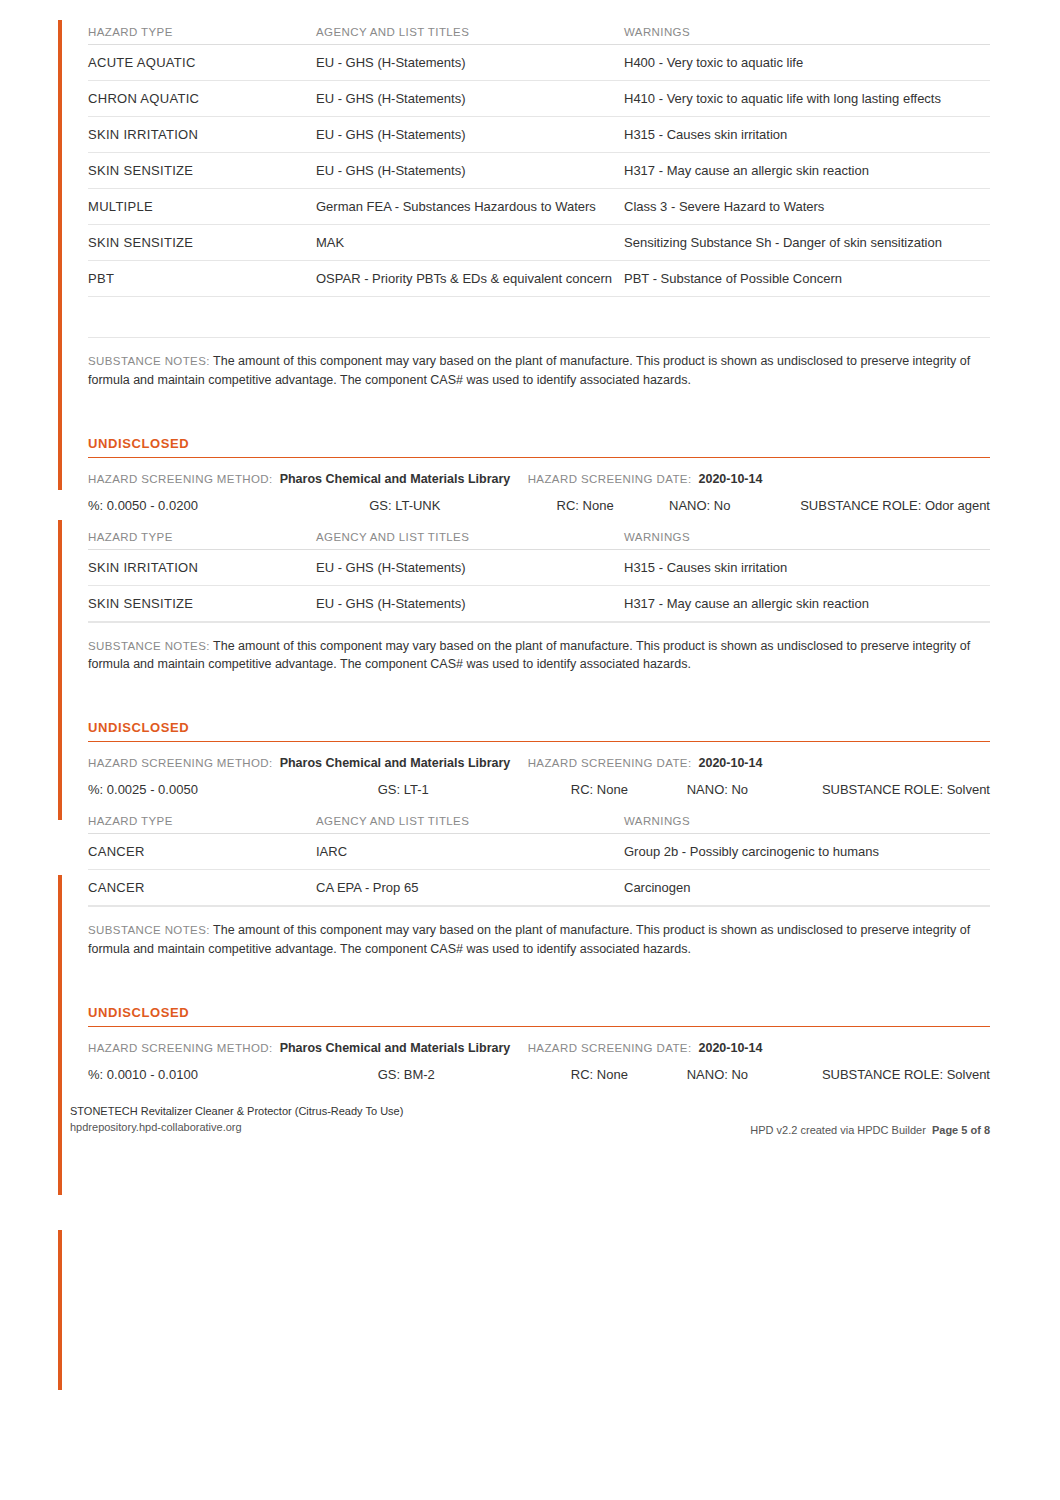| Hazard Type | Agency and List Titles | Warnings |
| --- | --- | --- |
| ACUTE AQUATIC | EU - GHS (H-Statements) | H400 - Very toxic to aquatic life |
| CHRON AQUATIC | EU - GHS (H-Statements) | H410 - Very toxic to aquatic life with long lasting effects |
| SKIN IRRITATION | EU - GHS (H-Statements) | H315 - Causes skin irritation |
| SKIN SENSITIZE | EU - GHS (H-Statements) | H317 - May cause an allergic skin reaction |
| MULTIPLE | German FEA - Substances Hazardous to Waters | Class 3 - Severe Hazard to Waters |
| SKIN SENSITIZE | MAK | Sensitizing Substance Sh - Danger of skin sensitization |
| PBT | OSPAR - Priority PBTs & EDs & equivalent concern | PBT - Substance of Possible Concern |
SUBSTANCE NOTES: The amount of this component may vary based on the plant of manufacture. This product is shown as undisclosed to preserve integrity of formula and maintain competitive advantage. The component CAS# was used to identify associated hazards.
UNDISCLOSED
HAZARD SCREENING METHOD: Pharos Chemical and Materials Library HAZARD SCREENING DATE: 2020-10-14
%: 0.0050 - 0.0200
GS: LT-UNK
RC: None
NANO: No
SUBSTANCE ROLE: Odor agent
| Hazard Type | Agency and List Titles | Warnings |
| --- | --- | --- |
| SKIN IRRITATION | EU - GHS (H-Statements) | H315 - Causes skin irritation |
| SKIN SENSITIZE | EU - GHS (H-Statements) | H317 - May cause an allergic skin reaction |
SUBSTANCE NOTES: The amount of this component may vary based on the plant of manufacture. This product is shown as undisclosed to preserve integrity of formula and maintain competitive advantage. The component CAS# was used to identify associated hazards.
UNDISCLOSED
HAZARD SCREENING METHOD: Pharos Chemical and Materials Library HAZARD SCREENING DATE: 2020-10-14
%: 0.0025 - 0.0050
GS: LT-1
RC: None
NANO: No
SUBSTANCE ROLE: Solvent
| Hazard Type | Agency and List Titles | Warnings |
| --- | --- | --- |
| CANCER | IARC | Group 2b - Possibly carcinogenic to humans |
| CANCER | CA EPA - Prop 65 | Carcinogen |
SUBSTANCE NOTES: The amount of this component may vary based on the plant of manufacture. This product is shown as undisclosed to preserve integrity of formula and maintain competitive advantage. The component CAS# was used to identify associated hazards.
UNDISCLOSED
HAZARD SCREENING METHOD: Pharos Chemical and Materials Library HAZARD SCREENING DATE: 2020-10-14
%: 0.0010 - 0.0100
GS: BM-2
RC: None
NANO: No
SUBSTANCE ROLE: Solvent
STONETECH Revitalizer Cleaner & Protector (Citrus-Ready To Use)
hpdrepository.hpd-collaborative.org
HPD v2.2 created via HPDC Builder Page 5 of 8